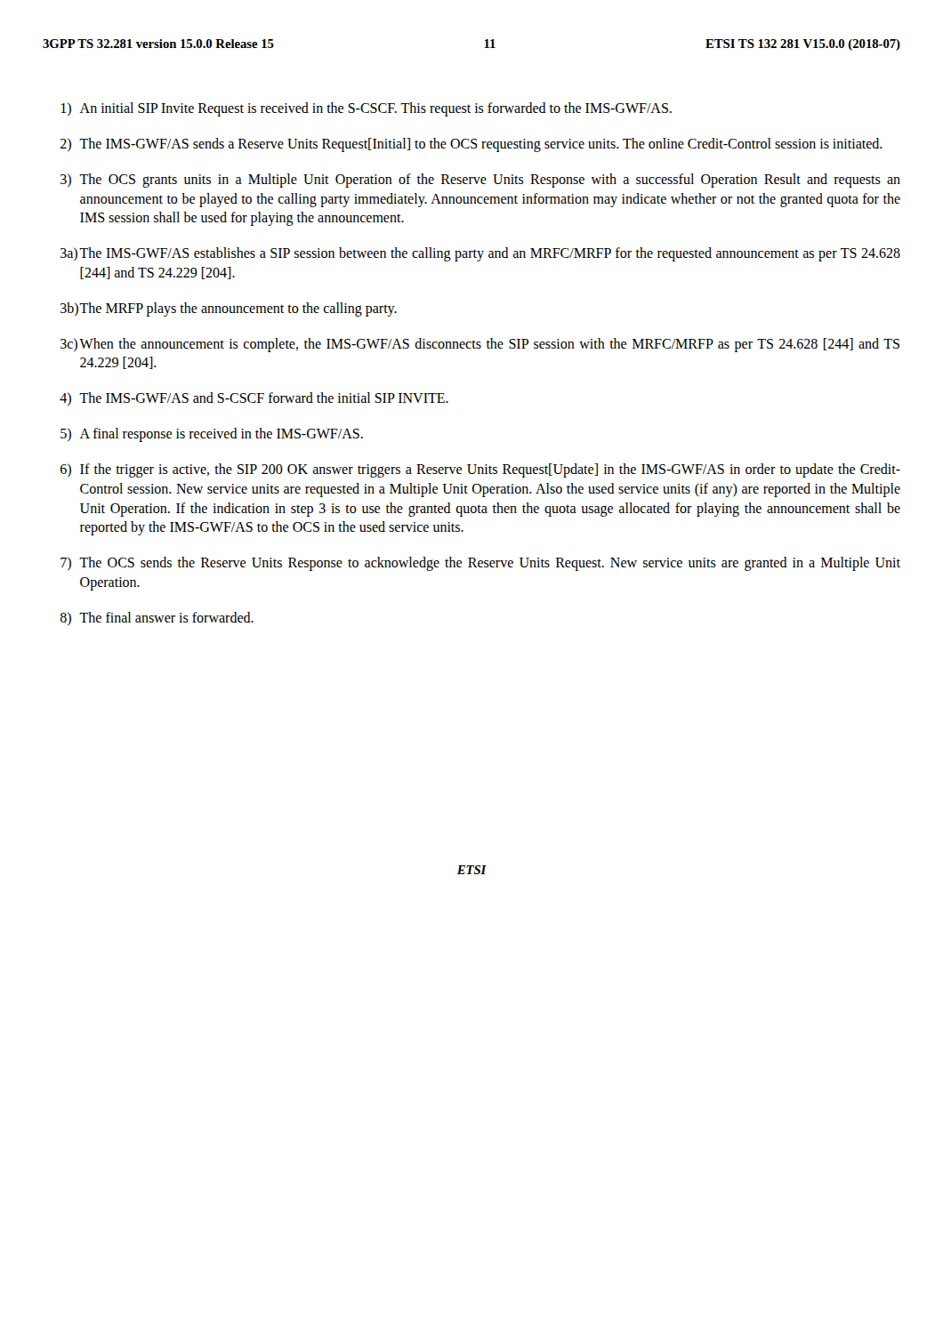3GPP TS 32.281 version 15.0.0 Release 15 11 ETSI TS 132 281 V15.0.0 (2018-07)
1) An initial SIP Invite Request is received in the S-CSCF. This request is forwarded to the IMS-GWF/AS.
2) The IMS-GWF/AS sends a Reserve Units Request[Initial] to the OCS requesting service units. The online Credit-Control session is initiated.
3) The OCS grants units in a Multiple Unit Operation of the Reserve Units Response with a successful Operation Result and requests an announcement to be played to the calling party immediately. Announcement information may indicate whether or not the granted quota for the IMS session shall be used for playing the announcement.
3a) The IMS-GWF/AS establishes a SIP session between the calling party and an MRFC/MRFP for the requested announcement as per TS 24.628 [244] and TS 24.229 [204].
3b) The MRFP plays the announcement to the calling party.
3c) When the announcement is complete, the IMS-GWF/AS disconnects the SIP session with the MRFC/MRFP as per TS 24.628 [244] and TS 24.229 [204].
4) The IMS-GWF/AS and S-CSCF forward the initial SIP INVITE.
5) A final response is received in the IMS-GWF/AS.
6) If the trigger is active, the SIP 200 OK answer triggers a Reserve Units Request[Update] in the IMS-GWF/AS in order to update the Credit-Control session. New service units are requested in a Multiple Unit Operation. Also the used service units (if any) are reported in the Multiple Unit Operation. If the indication in step 3 is to use the granted quota then the quota usage allocated for playing the announcement shall be reported by the IMS-GWF/AS to the OCS in the used service units.
7) The OCS sends the Reserve Units Response to acknowledge the Reserve Units Request. New service units are granted in a Multiple Unit Operation.
8) The final answer is forwarded.
ETSI